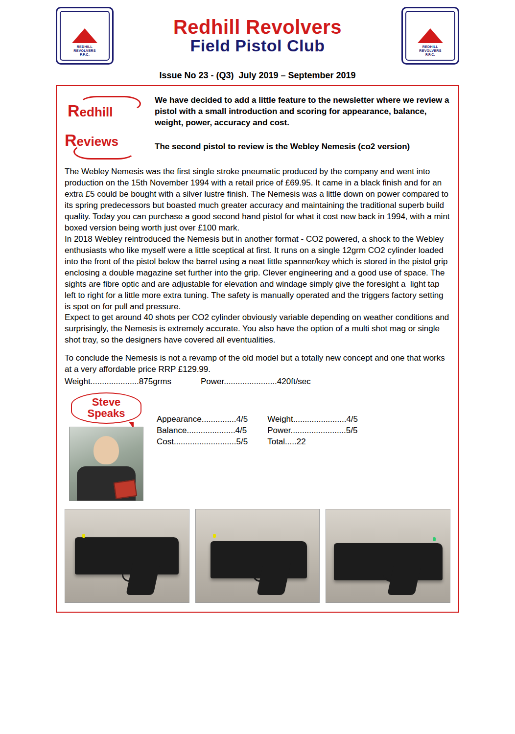REDHILL
REVOLVERS
F.P.C.
Redhill Revolvers
Field Pistol Club
REDHILL
REVOLVERS
F.P.C.
Issue No 23 - (Q3) July 2019 – September 2019
Redhill
Reviews
We have decided to add a little feature to the newsletter where we review a pistol with a small introduction and scoring for appearance, balance, weight, power, accuracy and cost.
The second pistol to review is the Webley Nemesis (co2 version)
The Webley Nemesis was the first single stroke pneumatic produced by the company and went into production on the 15th November 1994 with a retail price of £69.95. It came in a black finish and for an extra £5 could be bought with a silver lustre finish. The Nemesis was a little down on power compared to its spring predecessors but boasted much greater accuracy and maintaining the traditional superb build quality. Today you can purchase a good second hand pistol for what it cost new back in 1994, with a mint boxed version being worth just over £100 mark.
In 2018 Webley reintroduced the Nemesis but in another format - CO2 powered, a shock to the Webley enthusiasts who like myself were a little sceptical at first. It runs on a single 12grm CO2 cylinder loaded into the front of the pistol below the barrel using a neat little spanner/key which is stored in the pistol grip enclosing a double magazine set further into the grip. Clever engineering and a good use of space. The sights are fibre optic and are adjustable for elevation and windage simply give the foresight a light tap left to right for a little more extra tuning. The safety is manually operated and the triggers factory setting is spot on for pull and pressure.
Expect to get around 40 shots per CO2 cylinder obviously variable depending on weather conditions and surprisingly, the Nemesis is extremely accurate. You also have the option of a multi shot mag or single shot tray, so the designers have covered all eventualities.
To conclude the Nemesis is not a revamp of the old model but a totally new concept and one that works at a very affordable price RRP £129.99.
Weight.....................875grms Power.......................420ft/sec
Steve
Speaks
| Appearance...............4/5 | Weight.......................4/5 |
| Balance.....................4/5 | Power........................5/5 |
| Cost...........................5/5 | Total.....22 |